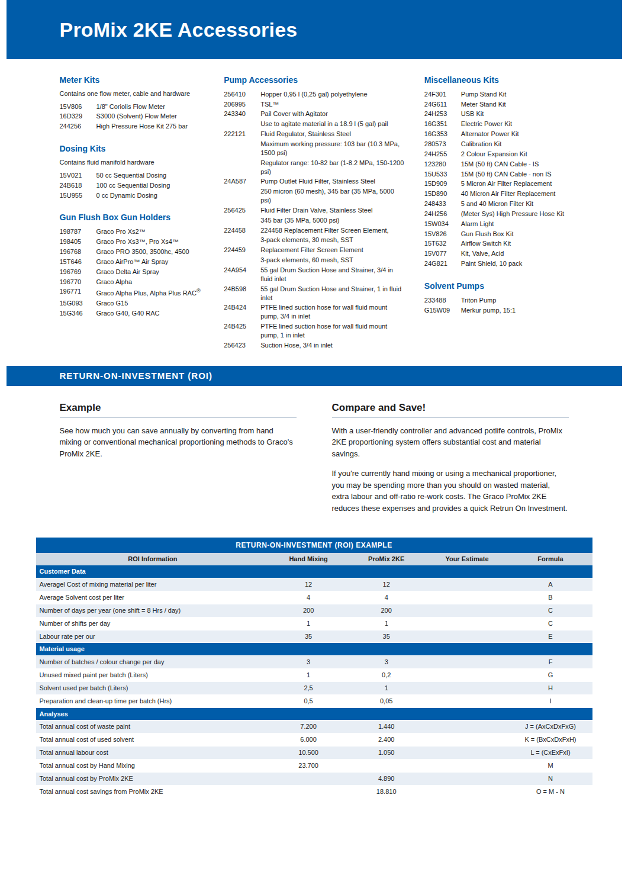ProMix 2KE Accessories
Meter Kits
Contains one flow meter, cable and hardware
| 15V806 | 1/8" Coriolis Flow Meter |
| 16D329 | S3000 (Solvent) Flow Meter |
| 244256 | High Pressure Hose Kit 275 bar |
Dosing Kits
Contains fluid manifold hardware
| 15V021 | 50 cc Sequential Dosing |
| 24B618 | 100 cc Sequential Dosing |
| 15U955 | 0 cc Dynamic Dosing |
Gun Flush Box Gun Holders
| 198787 | Graco Pro Xs2™ |
| 198405 | Graco Pro Xs3™, Pro Xs4™ |
| 196768 | Graco PRO 3500, 3500hc, 4500 |
| 15T646 | Graco AirPro™ Air Spray |
| 196769 | Graco Delta Air Spray |
| 196770 | Graco Alpha |
| 196771 | Graco Alpha Plus, Alpha Plus RAC ® |
| 15G093 | Graco G15 |
| 15G346 | Graco G40, G40 RAC |
Pump Accessories
| 256410 | Hopper 0,95 l (0,25 gal) polyethylene |
| 206995 | TSL™ |
| 243340 | Pail Cover with Agitator |
| | Use to agitate material in a 18.9 l (5 gal) pail |
| 222121 | Fluid Regulator, Stainless Steel |
| | Maximum working pressure: 103 bar (10.3 MPa, 1500 psi) |
| | Regulator range: 10-82 bar (1-8.2 MPa, 150-1200 psi) |
| 24A587 | Pump Outlet Fluid Filter, Stainless Steel |
| | 250 micron (60 mesh), 345 bar (35 MPa, 5000 psi) |
| 256425 | Fluid Filter Drain Valve, Stainless Steel |
| | 345 bar (35 MPa, 5000 psi) |
| 224458 | 224458 Replacement Filter Screen Element, |
| | 3-pack elements, 30 mesh, SST |
| 224459 | Replacement Filter Screen Element |
| | 3-pack elements, 60 mesh, SST |
| 24A954 | 55 gal Drum Suction Hose and Strainer, 3/4 in fluid inlet |
| 24B598 | 55 gal Drum Suction Hose and Strainer, 1 in fluid inlet |
| 24B424 | PTFE lined suction hose for wall fluid mount pump, 3/4 in inlet |
| 24B425 | PTFE lined suction hose for wall fluid mount pump, 1 in inlet |
| 256423 | Suction Hose, 3/4 in inlet |
Miscellaneous Kits
| 24F301 | Pump Stand Kit |
| 24G611 | Meter Stand Kit |
| 24H253 | USB Kit |
| 16G351 | Electric Power Kit |
| 16G353 | Alternator Power Kit |
| 280573 | Calibration Kit |
| 24H255 | 2 Colour Expansion Kit |
| 123280 | 15M (50 ft) CAN Cable - IS |
| 15U533 | 15M (50 ft) CAN Cable - non IS |
| 15D909 | 5 Micron Air Filter Replacement |
| 15D890 | 40 Micron Air Filter Replacement |
| 248433 | 5 and 40 Micron Filter Kit |
| 24H256 | (Meter Sys) High Pressure Hose Kit |
| 15W034 | Alarm Light |
| 15V826 | Gun Flush Box Kit |
| 15T632 | Airflow Switch Kit |
| 15V077 | Kit, Valve, Acid |
| 24G821 | Paint Shield, 10 pack |
Solvent Pumps
| 233488 | Triton Pump |
| G15W09 | Merkur pump, 15:1 |
RETURN-ON-INVESTMENT (ROI)
Example
See how much you can save annually by converting from hand mixing or conventional mechanical proportioning methods to Graco's ProMix 2KE.
Compare and Save!
With a user-friendly controller and advanced potlife controls, ProMix 2KE proportioning system offers substantial cost and material savings.
If you're currently hand mixing or using a mechanical proportioner, you may be spending more than you should on wasted material, extra labour and off-ratio re-work costs. The Graco ProMix 2KE reduces these expenses and provides a quick Retrun On Investment.
| RETURN-ON-INVESTMENT (ROI) EXAMPLE |
| --- |
| ROI Information | Hand Mixing | ProMix 2KE | Your Estimate | Formula |
| Customer Data |
| Averagel Cost of mixing material per liter | 12 | 12 | | A |
| Average Solvent cost per liter | 4 | 4 | | B |
| Number of days per year (one shift = 8 Hrs / day) | 200 | 200 | | C |
| Number of shifts per day | 1 | 1 | | C |
| Labour rate per our | 35 | 35 | | E |
| Material usage |
| Number of batches / colour change per day | 3 | 3 | | F |
| Unused mixed paint per batch (Liters) | 1 | 0,2 | | G |
| Solvent used per batch (Liters) | 2,5 | 1 | | H |
| Preparation and clean-up time per batch (Hrs) | 0,5 | 0,05 | | I |
| Analyses |
| Total annual cost of waste paint | 7.200 | 1.440 | | J = (AxCxDxFxG) |
| Total annual cost of used solvent | 6.000 | 2.400 | | K = (BxCxDxFxH) |
| Total annual labour cost | 10.500 | 1.050 | | L = (CxExFxI) |
| Total annual cost by Hand Mixing | 23.700 | | | M |
| Total annual cost by ProMix 2KE | | 4.890 | | N |
| Total annual cost savings from ProMix 2KE | | 18.810 | | O = M - N |